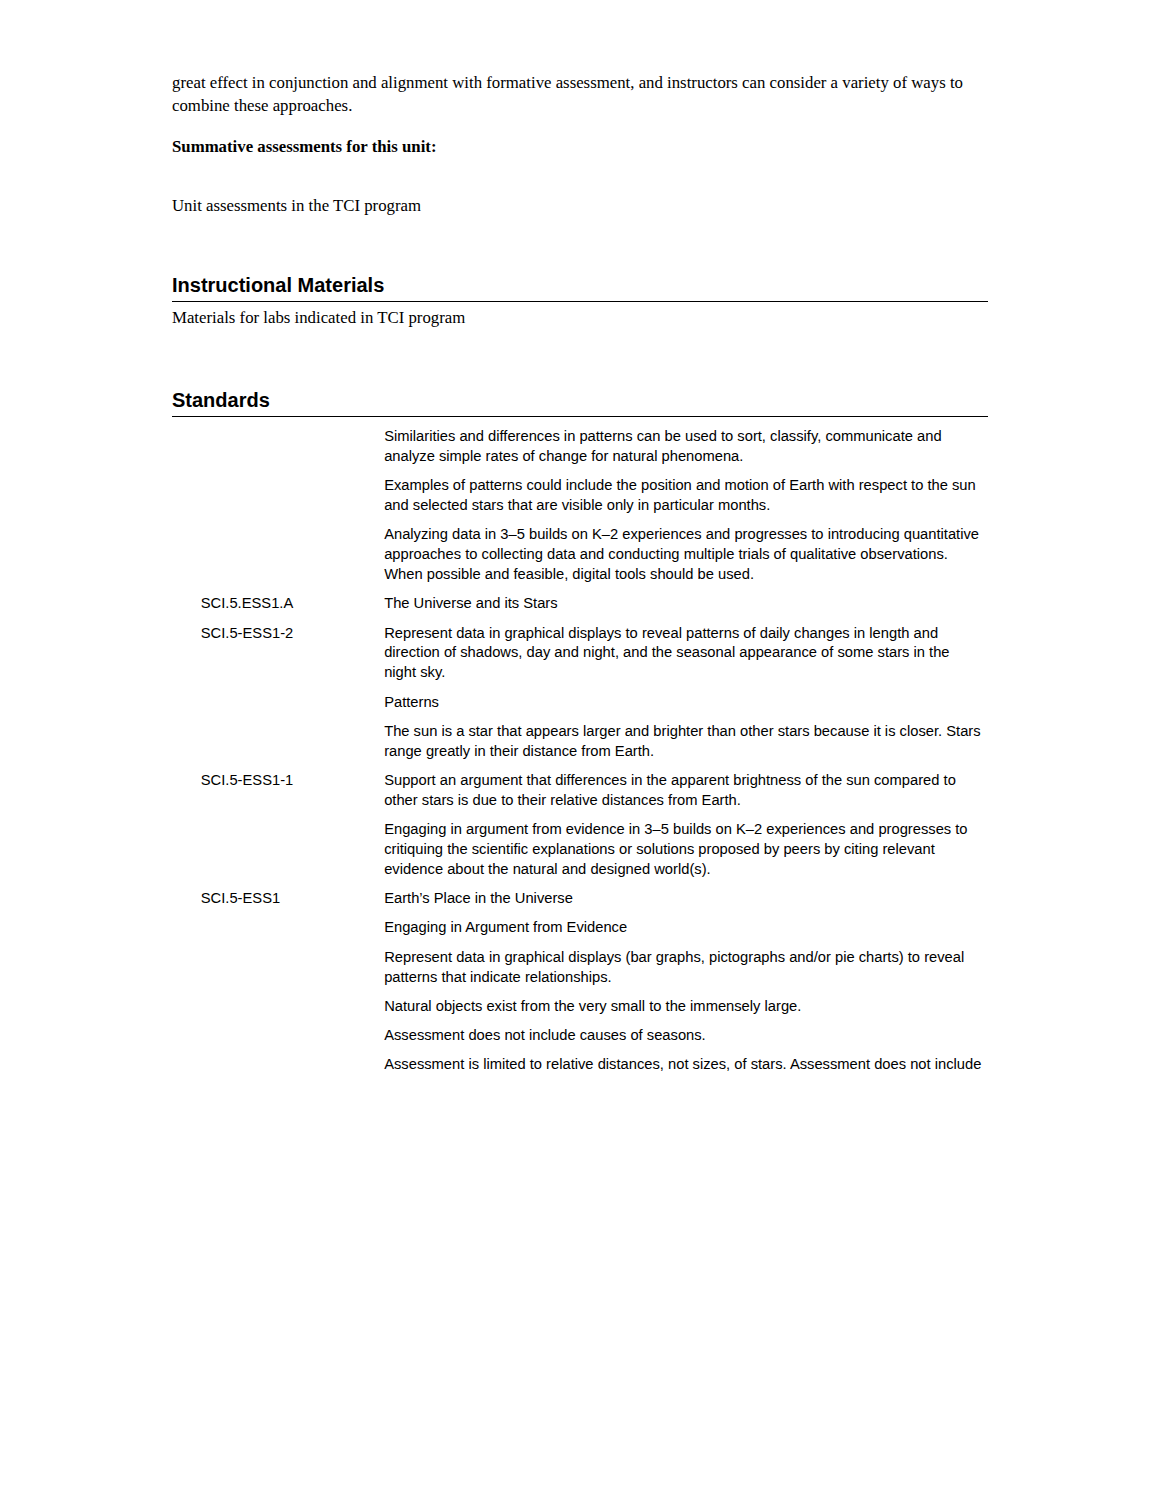great effect in conjunction and alignment with formative assessment, and instructors can consider a variety of ways to combine these approaches.
Summative assessments for this unit:
Unit assessments in the TCI program
Instructional Materials
Materials for labs indicated in TCI program
Standards
| | Similarities and differences in patterns can be used to sort, classify, communicate and analyze simple rates of change for natural phenomena. |
| | Examples of patterns could include the position and motion of Earth with respect to the sun and selected stars that are visible only in particular months. |
| | Analyzing data in 3–5 builds on K–2 experiences and progresses to introducing quantitative approaches to collecting data and conducting multiple trials of qualitative observations. When possible and feasible, digital tools should be used. |
| SCI.5.ESS1.A | The Universe and its Stars |
| SCI.5-ESS1-2 | Represent data in graphical displays to reveal patterns of daily changes in length and direction of shadows, day and night, and the seasonal appearance of some stars in the night sky. |
| | Patterns |
| | The sun is a star that appears larger and brighter than other stars because it is closer. Stars range greatly in their distance from Earth. |
| SCI.5-ESS1-1 | Support an argument that differences in the apparent brightness of the sun compared to other stars is due to their relative distances from Earth. |
| | Engaging in argument from evidence in 3–5 builds on K–2 experiences and progresses to critiquing the scientific explanations or solutions proposed by peers by citing relevant evidence about the natural and designed world(s). |
| SCI.5-ESS1 | Earth’s Place in the Universe |
| | Engaging in Argument from Evidence |
| | Represent data in graphical displays (bar graphs, pictographs and/or pie charts) to reveal patterns that indicate relationships. |
| | Natural objects exist from the very small to the immensely large. |
| | Assessment does not include causes of seasons. |
| | Assessment is limited to relative distances, not sizes, of stars. Assessment does not include |